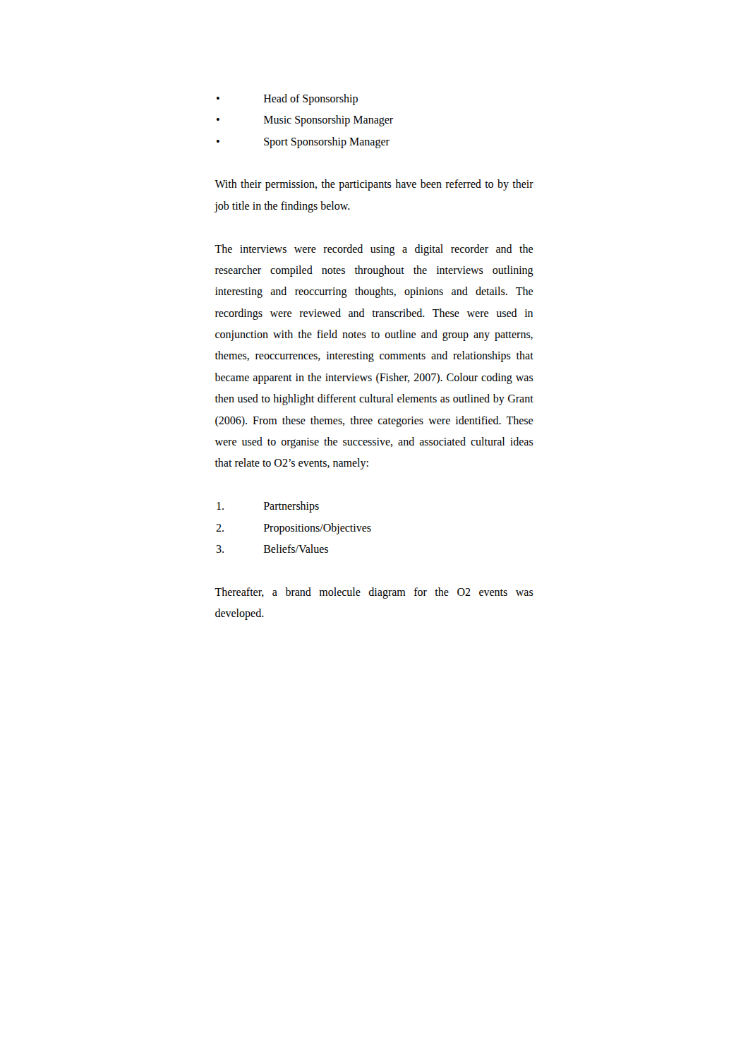•Head of Sponsorship
•Music Sponsorship Manager
•Sport Sponsorship Manager
With their permission, the participants have been referred to by their job title in the findings below.
The interviews were recorded using a digital recorder and the researcher compiled notes throughout the interviews outlining interesting and reoccurring thoughts, opinions and details. The recordings were reviewed and transcribed. These were used in conjunction with the field notes to outline and group any patterns, themes, reoccurrences, interesting comments and relationships that became apparent in the interviews (Fisher, 2007). Colour coding was then used to highlight different cultural elements as outlined by Grant (2006). From these themes, three categories were identified. These were used to organise the successive, and associated cultural ideas that relate to O2’s events, namely:
1. Partnerships
2. Propositions/Objectives
3. Beliefs/Values
Thereafter, a brand molecule diagram for the O2 events was developed.